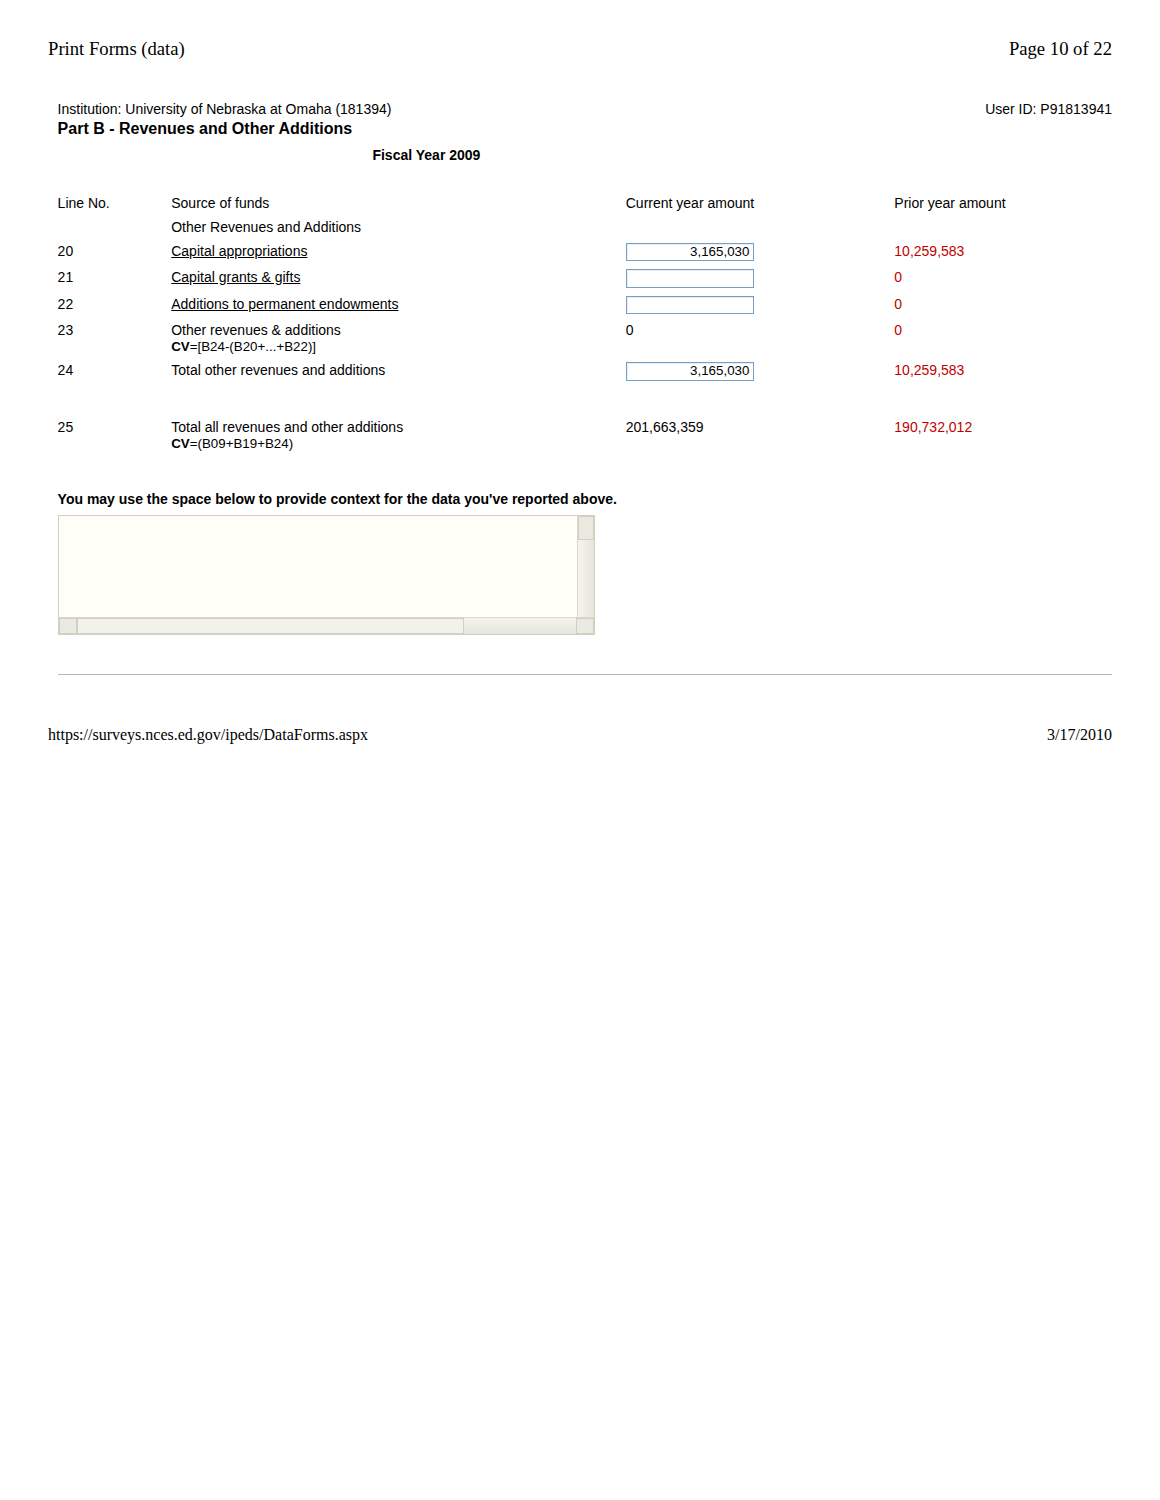Print Forms (data) Page 10 of 22
Institution: University of Nebraska at Omaha (181394) User ID: P91813941
Part B - Revenues and Other Additions
Fiscal Year 2009
| Line No. | Source of funds | Current year amount | Prior year amount |
| --- | --- | --- | --- |
| | Other Revenues and Additions | | |
| 20 | Capital appropriations | 3,165,030 | 10,259,583 |
| 21 | Capital grants & gifts | | 0 |
| 22 | Additions to permanent endowments | | 0 |
| 23 | Other revenues & additions CV =[B24-(B20+...+B22)] | 0 | 0 |
| 24 | Total other revenues and additions | 3,165,030 | 10,259,583 |
| 25 | Total all revenues and other additions CV =(B09+B19+B24) | 201,663,359 | 190,732,012 |
You may use the space below to provide context for the data you've reported above.
https://surveys.nces.ed.gov/ipeds/DataForms.aspx 3/17/2010